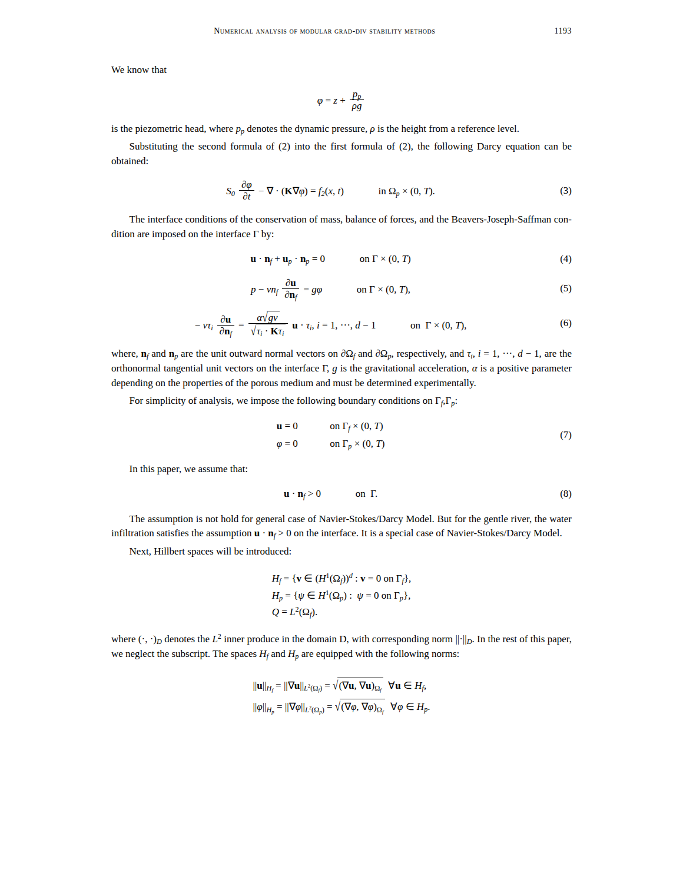Numerical analysis of modular grad-div stability methods 1193
We know that
φ = z + pp ρg
is the piezometric head, where pp denotes the dynamic pressure, ρ is the height from a reference level.
Substituting the second formula of (2) into the first formula of (2), the following Darcy equation can be obtained:
S0 ∂φ∂t − ∇ · (K∇φ) = f2(x, t) in Ωp × (0, T).
(3)
The interface conditions of the conservation of mass, balance of forces, and the Beavers-Joseph-Saffman condition are imposed on the interface Γ by:
u · nf + up · np = 0 on Γ × (0, T)
(4)
p − νnf ∂u∂nf = gφ on Γ × (0, T),
(5)
− ντi ∂u∂nf = α√gν √τi · Kτi u · τi, i = 1, ···, d − 1 on Γ × (0, T),
(6)
where, nf and np are the unit outward normal vectors on ∂Ωf and ∂Ωp, respectively, and τi, i = 1, ···, d − 1, are the orthonormal tangential unit vectors on the interface Γ, g is the gravitational acceleration, α is a positive parameter depending on the properties of the porous medium and must be determined experimentally.
For simplicity of analysis, we impose the following boundary conditions on Γf,Γp:
u = 0 on Γf × (0, T) φ = 0 on Γp × (0, T)
(7)
In this paper, we assume that:
u · nf > 0 on Γ.
(8)
The assumption is not hold for general case of Navier-Stokes/Darcy Model. But for the gentle river, the water infiltration satisfies the assumption u · nf > 0 on the interface. It is a special case of Navier-Stokes/Darcy Model.
Next, Hillbert spaces will be introduced:
Hf = {v ∈ (H1(Ωf))d : v = 0 on Γf},
Hp = {ψ ∈ H1(Ωp) : ψ = 0 on Γp},
Q = L2(Ωf).
where (·, ·)D denotes the L2 inner produce in the domain D, with corresponding norm ||·||D. In the rest of this paper, we neglect the subscript. The spaces Hf and Hp are equipped with the following norms:
||u||Hf = ||∇u||L2(Ωf) = √(∇u, ∇u)Ωf ∀u ∈ Hf,
||φ||Hp = ||∇φ||L2(Ωp) = √(∇φ, ∇φ)Ωf ∀φ ∈ Hp.